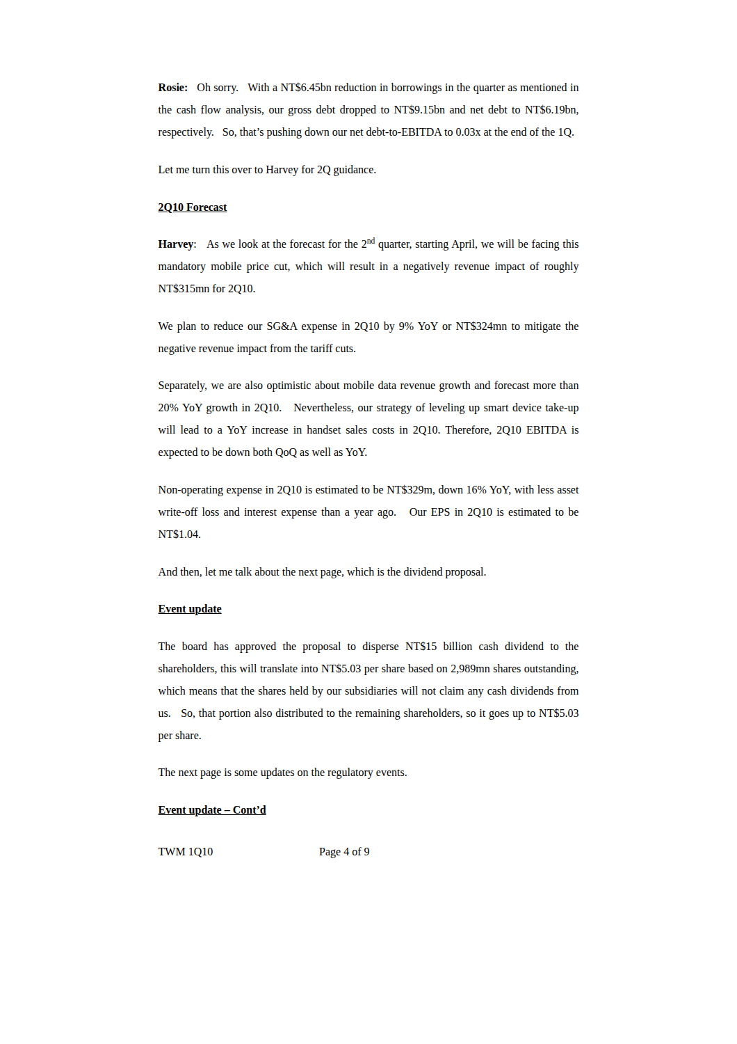Rosie: Oh sorry. With a NT$6.45bn reduction in borrowings in the quarter as mentioned in the cash flow analysis, our gross debt dropped to NT$9.15bn and net debt to NT$6.19bn, respectively. So, that’s pushing down our net debt-to-EBITDA to 0.03x at the end of the 1Q.
Let me turn this over to Harvey for 2Q guidance.
2Q10 Forecast
Harvey: As we look at the forecast for the 2nd quarter, starting April, we will be facing this mandatory mobile price cut, which will result in a negatively revenue impact of roughly NT$315mn for 2Q10.
We plan to reduce our SG&A expense in 2Q10 by 9% YoY or NT$324mn to mitigate the negative revenue impact from the tariff cuts.
Separately, we are also optimistic about mobile data revenue growth and forecast more than 20% YoY growth in 2Q10. Nevertheless, our strategy of leveling up smart device take-up will lead to a YoY increase in handset sales costs in 2Q10. Therefore, 2Q10 EBITDA is expected to be down both QoQ as well as YoY.
Non-operating expense in 2Q10 is estimated to be NT$329m, down 16% YoY, with less asset write-off loss and interest expense than a year ago. Our EPS in 2Q10 is estimated to be NT$1.04.
And then, let me talk about the next page, which is the dividend proposal.
Event update
The board has approved the proposal to disperse NT$15 billion cash dividend to the shareholders, this will translate into NT$5.03 per share based on 2,989mn shares outstanding, which means that the shares held by our subsidiaries will not claim any cash dividends from us. So, that portion also distributed to the remaining shareholders, so it goes up to NT$5.03 per share.
The next page is some updates on the regulatory events.
Event update – Cont’d
TWM 1Q10 Page 4 of 9